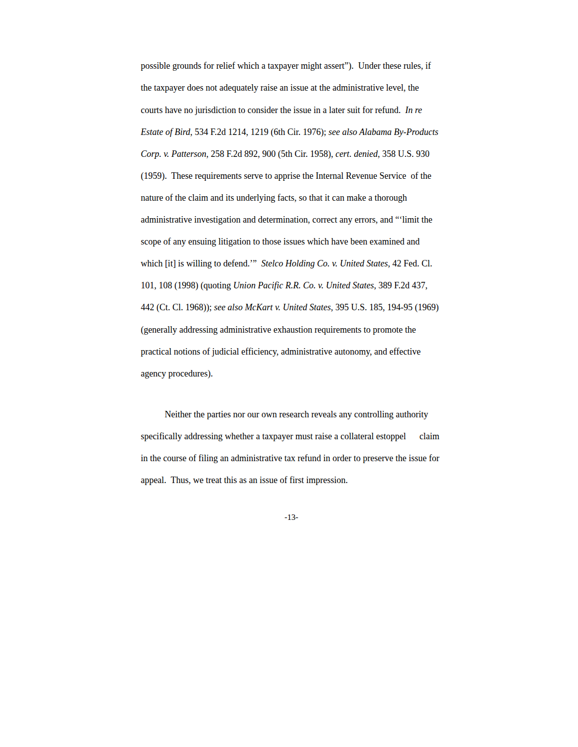possible grounds for relief which a taxpayer might assert”). Under these rules, if the taxpayer does not adequately raise an issue at the administrative level, the courts have no jurisdiction to consider the issue in a later suit for refund. In re Estate of Bird, 534 F.2d 1214, 1219 (6th Cir. 1976); see also Alabama By-Products Corp. v. Patterson, 258 F.2d 892, 900 (5th Cir. 1958), cert. denied, 358 U.S. 930 (1959). These requirements serve to apprise the Internal Revenue Service of the nature of the claim and its underlying facts, so that it can make a thorough administrative investigation and determination, correct any errors, and “‘limit the scope of any ensuing litigation to those issues which have been examined and which [it] is willing to defend.’” Stelco Holding Co. v. United States, 42 Fed. Cl. 101, 108 (1998) (quoting Union Pacific R.R. Co. v. United States, 389 F.2d 437, 442 (Ct. Cl. 1968)); see also McKart v. United States, 395 U.S. 185, 194-95 (1969) (generally addressing administrative exhaustion requirements to promote the practical notions of judicial efficiency, administrative autonomy, and effective agency procedures).
Neither the parties nor our own research reveals any controlling authority specifically addressing whether a taxpayer must raise a collateral estoppel claim in the course of filing an administrative tax refund in order to preserve the issue for appeal. Thus, we treat this as an issue of first impression.
-13-